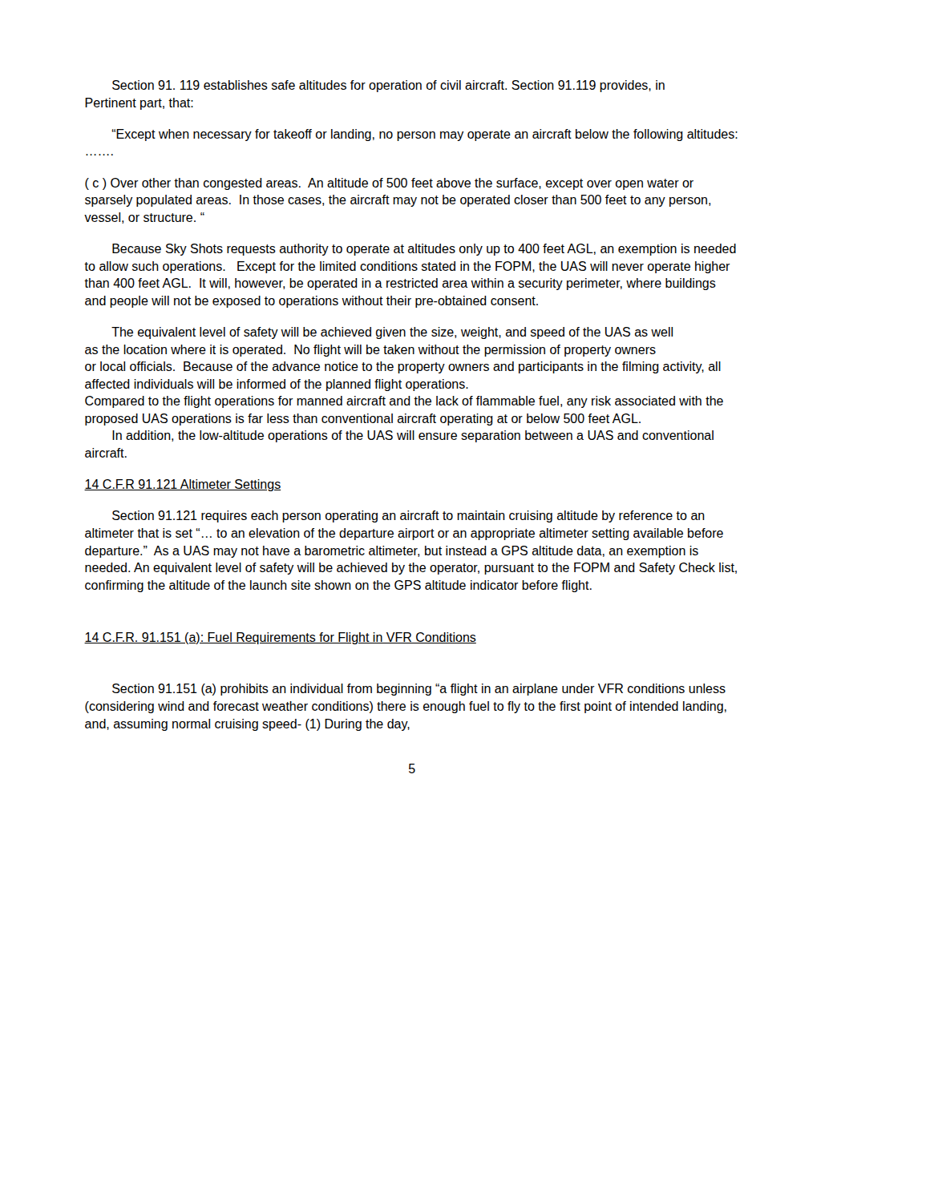Section 91. 119 establishes safe altitudes for operation of civil aircraft. Section 91.119 provides, in
Pertinent part, that:
“Except when necessary for takeoff or landing, no person may operate an aircraft below the following altitudes: …….
( c ) Over other than congested areas. An altitude of 500 feet above the surface, except over open water or sparsely populated areas. In those cases, the aircraft may not be operated closer than 500 feet to any person, vessel, or structure. “
Because Sky Shots requests authority to operate at altitudes only up to 400 feet AGL, an exemption is needed to allow such operations. Except for the limited conditions stated in the FOPM, the UAS will never operate higher than 400 feet AGL. It will, however, be operated in a restricted area within a security perimeter, where buildings and people will not be exposed to operations without their pre-obtained consent.
The equivalent level of safety will be achieved given the size, weight, and speed of the UAS as well
as the location where it is operated. No flight will be taken without the permission of property owners
or local officials. Because of the advance notice to the property owners and participants in the filming activity, all affected individuals will be informed of the planned flight operations.
Compared to the flight operations for manned aircraft and the lack of flammable fuel, any risk associated with the proposed UAS operations is far less than conventional aircraft operating at or below 500 feet AGL.
In addition, the low-altitude operations of the UAS will ensure separation between a UAS and conventional aircraft.
14 C.F.R 91.121 Altimeter Settings
Section 91.121 requires each person operating an aircraft to maintain cruising altitude by reference to an altimeter that is set “… to an elevation of the departure airport or an appropriate altimeter setting available before departure.” As a UAS may not have a barometric altimeter, but instead a GPS altitude data, an exemption is needed. An equivalent level of safety will be achieved by the operator, pursuant to the FOPM and Safety Check list, confirming the altitude of the launch site shown on the GPS altitude indicator before flight.
14 C.F.R. 91.151 (a): Fuel Requirements for Flight in VFR Conditions
Section 91.151 (a) prohibits an individual from beginning “a flight in an airplane under VFR conditions unless (considering wind and forecast weather conditions) there is enough fuel to fly to the first point of intended landing, and, assuming normal cruising speed- (1) During the day,
5